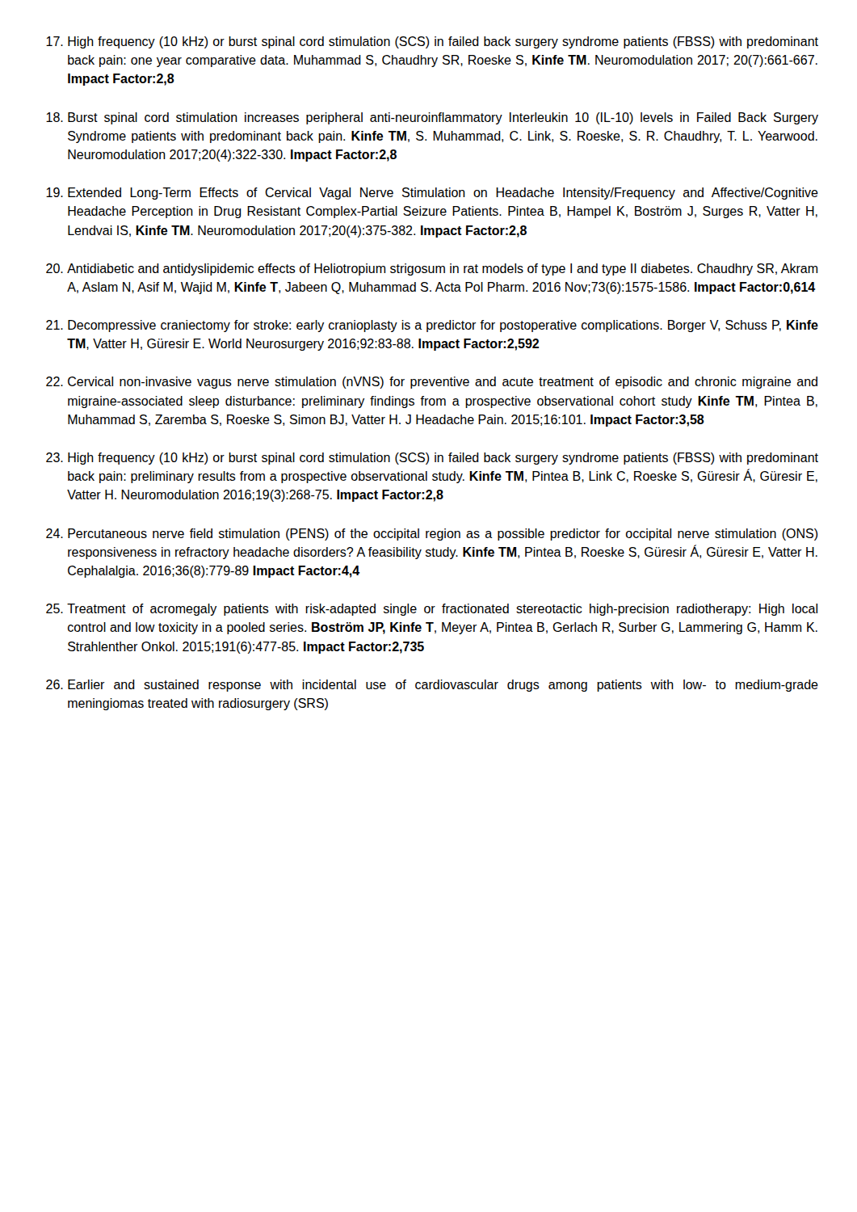High frequency (10 kHz) or burst spinal cord stimulation (SCS) in failed back surgery syndrome patients (FBSS) with predominant back pain: one year comparative data. Muhammad S, Chaudhry SR, Roeske S, Kinfe TM. Neuromodulation 2017; 20(7):661-667. Impact Factor:2,8
Burst spinal cord stimulation increases peripheral anti-neuroinflammatory Interleukin 10 (IL-10) levels in Failed Back Surgery Syndrome patients with predominant back pain. Kinfe TM, S. Muhammad, C. Link, S. Roeske, S. R. Chaudhry, T. L. Yearwood. Neuromodulation 2017;20(4):322-330. Impact Factor:2,8
Extended Long-Term Effects of Cervical Vagal Nerve Stimulation on Headache Intensity/Frequency and Affective/Cognitive Headache Perception in Drug Resistant Complex-Partial Seizure Patients. Pintea B, Hampel K, Boström J, Surges R, Vatter H, Lendvai IS, Kinfe TM. Neuromodulation 2017;20(4):375-382. Impact Factor:2,8
Antidiabetic and antidyslipidemic effects of Heliotropium strigosum in rat models of type I and type II diabetes. Chaudhry SR, Akram A, Aslam N, Asif M, Wajid M, Kinfe T, Jabeen Q, Muhammad S. Acta Pol Pharm. 2016 Nov;73(6):1575-1586. Impact Factor:0,614
Decompressive craniectomy for stroke: early cranioplasty is a predictor for postoperative complications. Borger V, Schuss P, Kinfe TM, Vatter H, Güresir E. World Neurosurgery 2016;92:83-88. Impact Factor:2,592
Cervical non-invasive vagus nerve stimulation (nVNS) for preventive and acute treatment of episodic and chronic migraine and migraine-associated sleep disturbance: preliminary findings from a prospective observational cohort study Kinfe TM, Pintea B, Muhammad S, Zaremba S, Roeske S, Simon BJ, Vatter H. J Headache Pain. 2015;16:101. Impact Factor:3,58
High frequency (10 kHz) or burst spinal cord stimulation (SCS) in failed back surgery syndrome patients (FBSS) with predominant back pain: preliminary results from a prospective observational study. Kinfe TM, Pintea B, Link C, Roeske S, Güresir Á, Güresir E, Vatter H. Neuromodulation 2016;19(3):268-75. Impact Factor:2,8
Percutaneous nerve field stimulation (PENS) of the occipital region as a possible predictor for occipital nerve stimulation (ONS) responsiveness in refractory headache disorders? A feasibility study. Kinfe TM, Pintea B, Roeske S, Güresir Á, Güresir E, Vatter H. Cephalalgia. 2016;36(8):779-89 Impact Factor:4,4
Treatment of acromegaly patients with risk-adapted single or fractionated stereotactic high-precision radiotherapy: High local control and low toxicity in a pooled series. Boström JP, Kinfe T, Meyer A, Pintea B, Gerlach R, Surber G, Lammering G, Hamm K. Strahlenther Onkol. 2015;191(6):477-85. Impact Factor:2,735
Earlier and sustained response with incidental use of cardiovascular drugs among patients with low- to medium-grade meningiomas treated with radiosurgery (SRS)